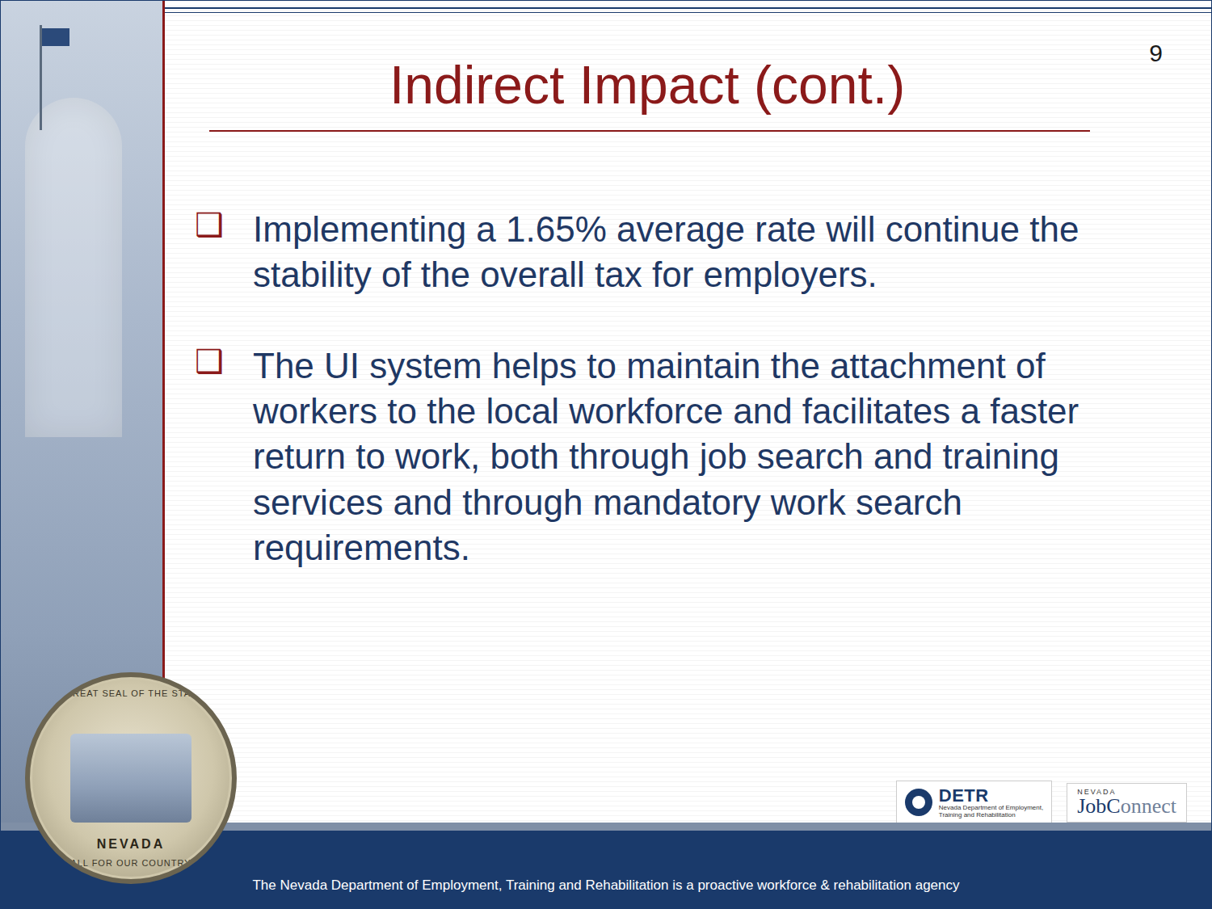9
Indirect Impact (cont.)
Implementing a 1.65% average rate will continue the stability of the overall tax for employers.
The UI system helps to maintain the attachment of workers to the local workforce and facilitates a faster return to work, both through job search and training services and through mandatory work search requirements.
DETR
Nevada Department of Employment,
Training and Rehabilitation
NEVADA
JobConnect
The Nevada Department of Employment, Training and Rehabilitation is a proactive workforce & rehabilitation agency
THE GREAT SEAL OF THE STATE OF
ALL FOR OUR COUNTRY
NEVADA